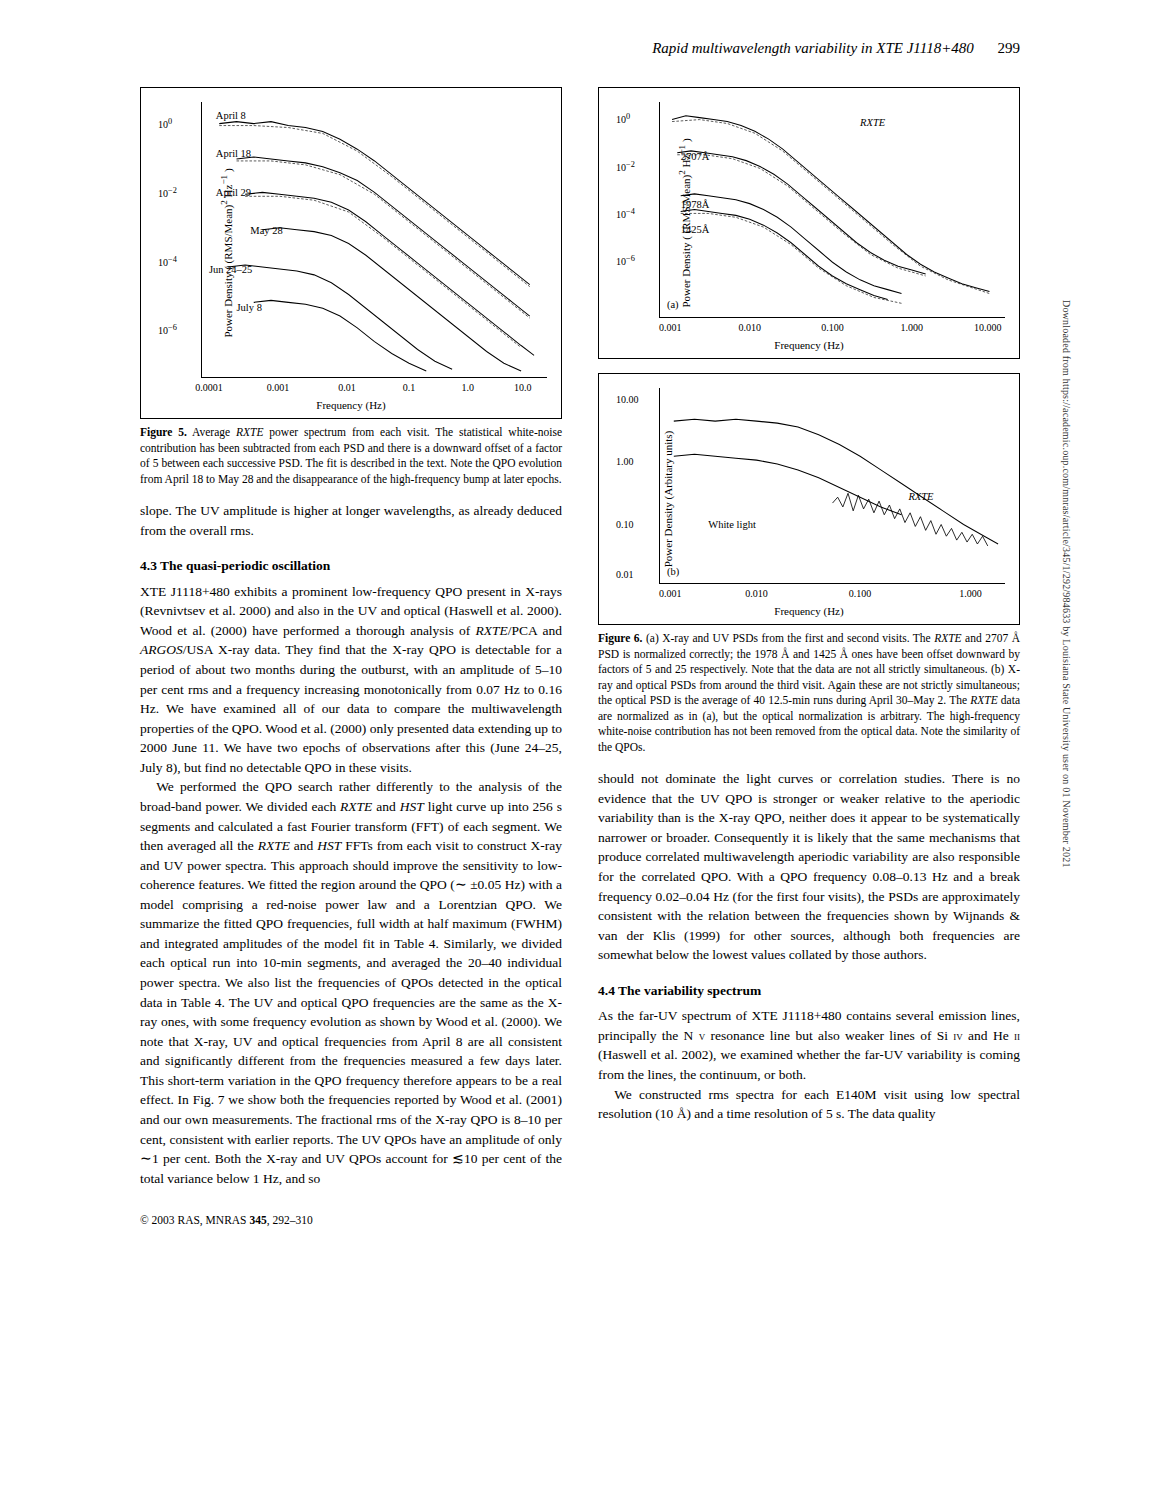Rapid multiwavelength variability in XTE J1118+480 299
Downloaded from https://academic.oup.com/mnras/article/345/1/292/984633 by Louisiana State University user on 01 November 2021
Power Density ( (RMS/Mean)2 Hz−1 )
Frequency (Hz)
100 10−2 10−4 10−6 0.0001 0.001 0.01 0.1 1.0 10.0 April 8 April 18 April 29 May 28 Jun 24–25 July 8
Figure 5. Average RXTE power spectrum from each visit. The statistical white-noise contribution has been subtracted from each PSD and there is a downward offset of a factor of 5 between each successive PSD. The fit is described in the text. Note the QPO evolution from April 18 to May 28 and the disappearance of the high-frequency bump at later epochs.
slope. The UV amplitude is higher at longer wavelengths, as already deduced from the overall rms.
4.3 The quasi-periodic oscillation
XTE J1118+480 exhibits a prominent low-frequency QPO present in X-rays (Revnivtsev et al. 2000) and also in the UV and optical (Haswell et al. 2000). Wood et al. (2000) have performed a thorough analysis of RXTE/PCA and ARGOS/USA X-ray data. They find that the X-ray QPO is detectable for a period of about two months during the outburst, with an amplitude of 5–10 per cent rms and a frequency increasing monotonically from 0.07 Hz to 0.16 Hz. We have examined all of our data to compare the multiwavelength properties of the QPO. Wood et al. (2000) only presented data extending up to 2000 June 11. We have two epochs of observations after this (June 24–25, July 8), but find no detectable QPO in these visits.
We performed the QPO search rather differently to the analysis of the broad-band power. We divided each RXTE and HST light curve up into 256 s segments and calculated a fast Fourier transform (FFT) of each segment. We then averaged all the RXTE and HST FFTs from each visit to construct X-ray and UV power spectra. This approach should improve the sensitivity to low-coherence features. We fitted the region around the QPO (∼ ±0.05 Hz) with a model comprising a red-noise power law and a Lorentzian QPO. We summarize the fitted QPO frequencies, full width at half maximum (FWHM) and integrated amplitudes of the model fit in Table 4. Similarly, we divided each optical run into 10-min segments, and averaged the 20–40 individual power spectra. We also list the frequencies of QPOs detected in the optical data in Table 4. The UV and optical QPO frequencies are the same as the X-ray ones, with some frequency evolution as shown by Wood et al. (2000). We note that X-ray, UV and optical frequencies from April 8 are all consistent and significantly different from the frequencies measured a few days later. This short-term variation in the QPO frequency therefore appears to be a real effect. In Fig. 7 we show both the frequencies reported by Wood et al. (2001) and our own measurements. The fractional rms of the X-ray QPO is 8–10 per cent, consistent with earlier reports. The UV QPOs have an amplitude of only ∼1 per cent. Both the X-ray and UV QPOs account for ≲10 per cent of the total variance below 1 Hz, and so
© 2003 RAS, MNRAS 345, 292–310
Power Density ( (RMS/Mean)2 Hz−1 )
Frequency (Hz)
100 10−2 10−4 10−6 0.001 0.010 0.100 1.000 10.000 RXTE 2707Å 1978Å 1425Å (a)
Power Density (Arbitary units)
Frequency (Hz)
10.00 1.00 0.10 0.01 0.001 0.010 0.100 1.000 RXTE White light (b)
Figure 6. (a) X-ray and UV PSDs from the first and second visits. The RXTE and 2707 Å PSD is normalized correctly; the 1978 Å and 1425 Å ones have been offset downward by factors of 5 and 25 respectively. Note that the data are not all strictly simultaneous. (b) X-ray and optical PSDs from around the third visit. Again these are not strictly simultaneous; the optical PSD is the average of 40 12.5-min runs during April 30–May 2. The RXTE data are normalized as in (a), but the optical normalization is arbitrary. The high-frequency white-noise contribution has not been removed from the optical data. Note the similarity of the QPOs.
should not dominate the light curves or correlation studies. There is no evidence that the UV QPO is stronger or weaker relative to the aperiodic variability than is the X-ray QPO, neither does it appear to be systematically narrower or broader. Consequently it is likely that the same mechanisms that produce correlated multiwavelength aperiodic variability are also responsible for the correlated QPO. With a QPO frequency 0.08–0.13 Hz and a break frequency 0.02–0.04 Hz (for the first four visits), the PSDs are approximately consistent with the relation between the frequencies shown by Wijnands & van der Klis (1999) for other sources, although both frequencies are somewhat below the lowest values collated by those authors.
4.4 The variability spectrum
As the far-UV spectrum of XTE J1118+480 contains several emission lines, principally the N v resonance line but also weaker lines of Si iv and He ii (Haswell et al. 2002), we examined whether the far-UV variability is coming from the lines, the continuum, or both.
We constructed rms spectra for each E140M visit using low spectral resolution (10 Å) and a time resolution of 5 s. The data quality